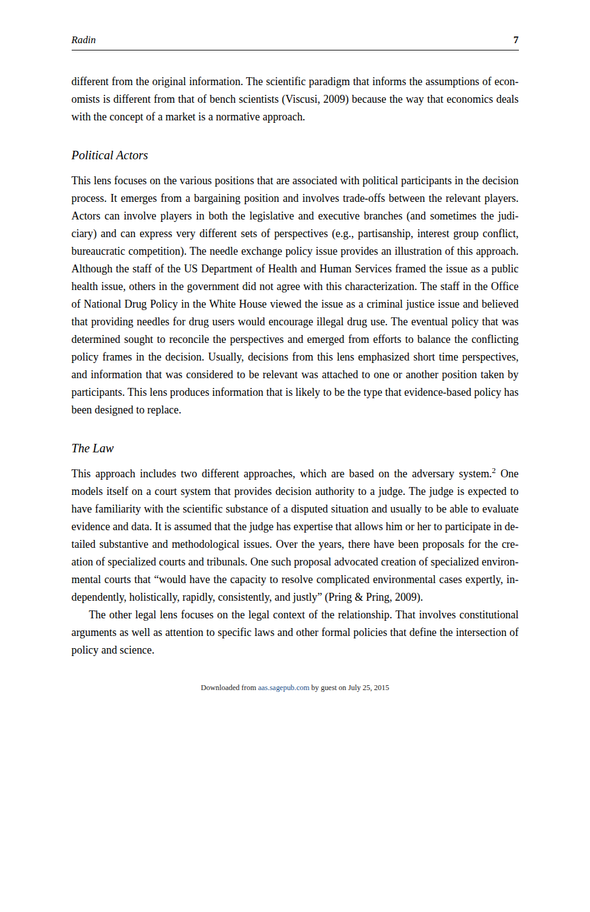Radin 7
different from the original information. The scientific paradigm that informs the assumptions of economists is different from that of bench scientists (Viscusi, 2009) because the way that economics deals with the concept of a market is a normative approach.
Political Actors
This lens focuses on the various positions that are associated with political participants in the decision process. It emerges from a bargaining position and involves trade-offs between the relevant players. Actors can involve players in both the legislative and executive branches (and sometimes the judiciary) and can express very different sets of perspectives (e.g., partisanship, interest group conflict, bureaucratic competition). The needle exchange policy issue provides an illustration of this approach. Although the staff of the US Department of Health and Human Services framed the issue as a public health issue, others in the government did not agree with this characterization. The staff in the Office of National Drug Policy in the White House viewed the issue as a criminal justice issue and believed that providing needles for drug users would encourage illegal drug use. The eventual policy that was determined sought to reconcile the perspectives and emerged from efforts to balance the conflicting policy frames in the decision. Usually, decisions from this lens emphasized short time perspectives, and information that was considered to be relevant was attached to one or another position taken by participants. This lens produces information that is likely to be the type that evidence-based policy has been designed to replace.
The Law
This approach includes two different approaches, which are based on the adversary system.2 One models itself on a court system that provides decision authority to a judge. The judge is expected to have familiarity with the scientific substance of a disputed situation and usually to be able to evaluate evidence and data. It is assumed that the judge has expertise that allows him or her to participate in detailed substantive and methodological issues. Over the years, there have been proposals for the creation of specialized courts and tribunals. One such proposal advocated creation of specialized environmental courts that “would have the capacity to resolve complicated environmental cases expertly, independently, holistically, rapidly, consistently, and justly” (Pring & Pring, 2009).
The other legal lens focuses on the legal context of the relationship. That involves constitutional arguments as well as attention to specific laws and other formal policies that define the intersection of policy and science.
Downloaded from aas.sagepub.com by guest on July 25, 2015